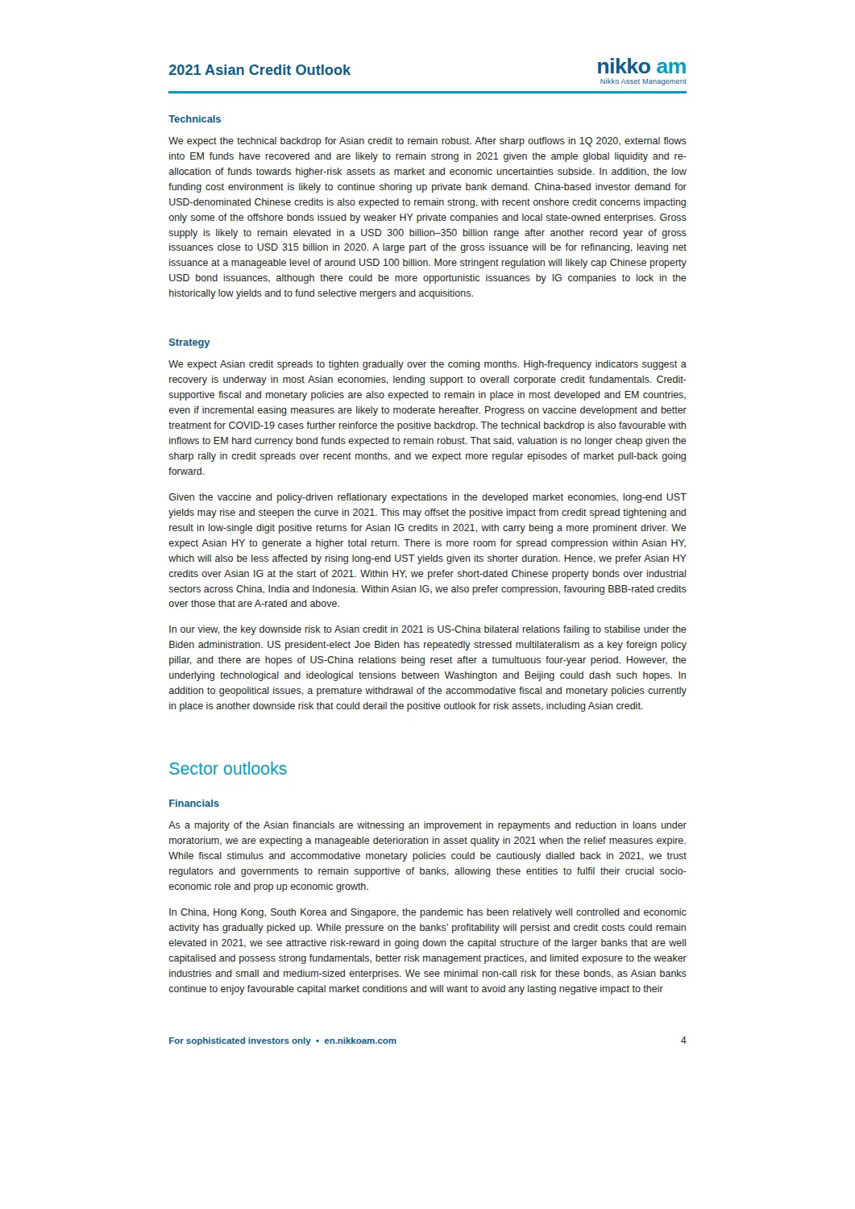2021 Asian Credit Outlook
nikko am
Nikko Asset Management
Technicals
We expect the technical backdrop for Asian credit to remain robust. After sharp outflows in 1Q 2020, external flows into EM funds have recovered and are likely to remain strong in 2021 given the ample global liquidity and re-allocation of funds towards higher-risk assets as market and economic uncertainties subside. In addition, the low funding cost environment is likely to continue shoring up private bank demand. China-based investor demand for USD-denominated Chinese credits is also expected to remain strong, with recent onshore credit concerns impacting only some of the offshore bonds issued by weaker HY private companies and local state-owned enterprises. Gross supply is likely to remain elevated in a USD 300 billion–350 billion range after another record year of gross issuances close to USD 315 billion in 2020. A large part of the gross issuance will be for refinancing, leaving net issuance at a manageable level of around USD 100 billion. More stringent regulation will likely cap Chinese property USD bond issuances, although there could be more opportunistic issuances by IG companies to lock in the historically low yields and to fund selective mergers and acquisitions.
Strategy
We expect Asian credit spreads to tighten gradually over the coming months. High-frequency indicators suggest a recovery is underway in most Asian economies, lending support to overall corporate credit fundamentals. Credit-supportive fiscal and monetary policies are also expected to remain in place in most developed and EM countries, even if incremental easing measures are likely to moderate hereafter. Progress on vaccine development and better treatment for COVID-19 cases further reinforce the positive backdrop. The technical backdrop is also favourable with inflows to EM hard currency bond funds expected to remain robust. That said, valuation is no longer cheap given the sharp rally in credit spreads over recent months, and we expect more regular episodes of market pull-back going forward.
Given the vaccine and policy-driven reflationary expectations in the developed market economies, long-end UST yields may rise and steepen the curve in 2021. This may offset the positive impact from credit spread tightening and result in low-single digit positive returns for Asian IG credits in 2021, with carry being a more prominent driver. We expect Asian HY to generate a higher total return. There is more room for spread compression within Asian HY, which will also be less affected by rising long-end UST yields given its shorter duration. Hence, we prefer Asian HY credits over Asian IG at the start of 2021. Within HY, we prefer short-dated Chinese property bonds over industrial sectors across China, India and Indonesia. Within Asian IG, we also prefer compression, favouring BBB-rated credits over those that are A-rated and above.
In our view, the key downside risk to Asian credit in 2021 is US-China bilateral relations failing to stabilise under the Biden administration. US president-elect Joe Biden has repeatedly stressed multilateralism as a key foreign policy pillar, and there are hopes of US-China relations being reset after a tumultuous four-year period. However, the underlying technological and ideological tensions between Washington and Beijing could dash such hopes. In addition to geopolitical issues, a premature withdrawal of the accommodative fiscal and monetary policies currently in place is another downside risk that could derail the positive outlook for risk assets, including Asian credit.
Sector outlooks
Financials
As a majority of the Asian financials are witnessing an improvement in repayments and reduction in loans under moratorium, we are expecting a manageable deterioration in asset quality in 2021 when the relief measures expire. While fiscal stimulus and accommodative monetary policies could be cautiously dialled back in 2021, we trust regulators and governments to remain supportive of banks, allowing these entities to fulfil their crucial socio-economic role and prop up economic growth.
In China, Hong Kong, South Korea and Singapore, the pandemic has been relatively well controlled and economic activity has gradually picked up. While pressure on the banks’ profitability will persist and credit costs could remain elevated in 2021, we see attractive risk-reward in going down the capital structure of the larger banks that are well capitalised and possess strong fundamentals, better risk management practices, and limited exposure to the weaker industries and small and medium-sized enterprises. We see minimal non-call risk for these bonds, as Asian banks continue to enjoy favourable capital market conditions and will want to avoid any lasting negative impact to their
For sophisticated investors only • en.nikkoam.com
4